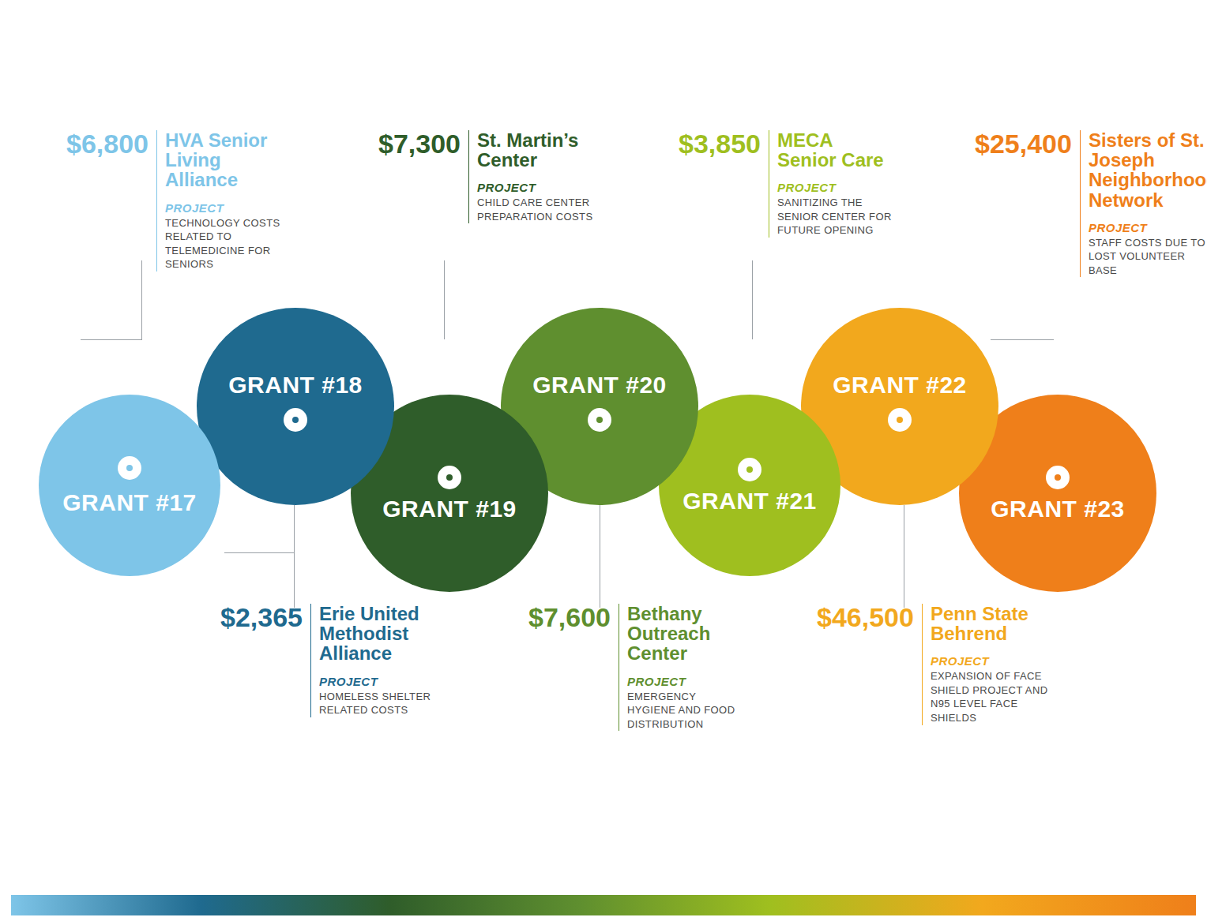$6,800
HVA Senior Living Alliance
PROJECT
Technology costs related to telemedicine for seniors
$7,300
St. Martin’s Center
PROJECT
Child care center preparation costs
$3,850
MECA Senior Care
PROJECT
Sanitizing the senior center for future opening
$25,400
Sisters of St. Joseph Neighborhood Network
PROJECT
Staff costs due to lost volunteer base
Grant #17
Grant #18
Grant #19
Grant #20
Grant #21
Grant #22
Grant #23
$2,365
Erie United Methodist Alliance
PROJECT
Homeless shelter related costs
$7,600
Bethany Outreach Center
PROJECT
Emergency hygiene and food distribution
$46,500
Penn State Behrend
PROJECT
Expansion of face shield project and N95 level face shields